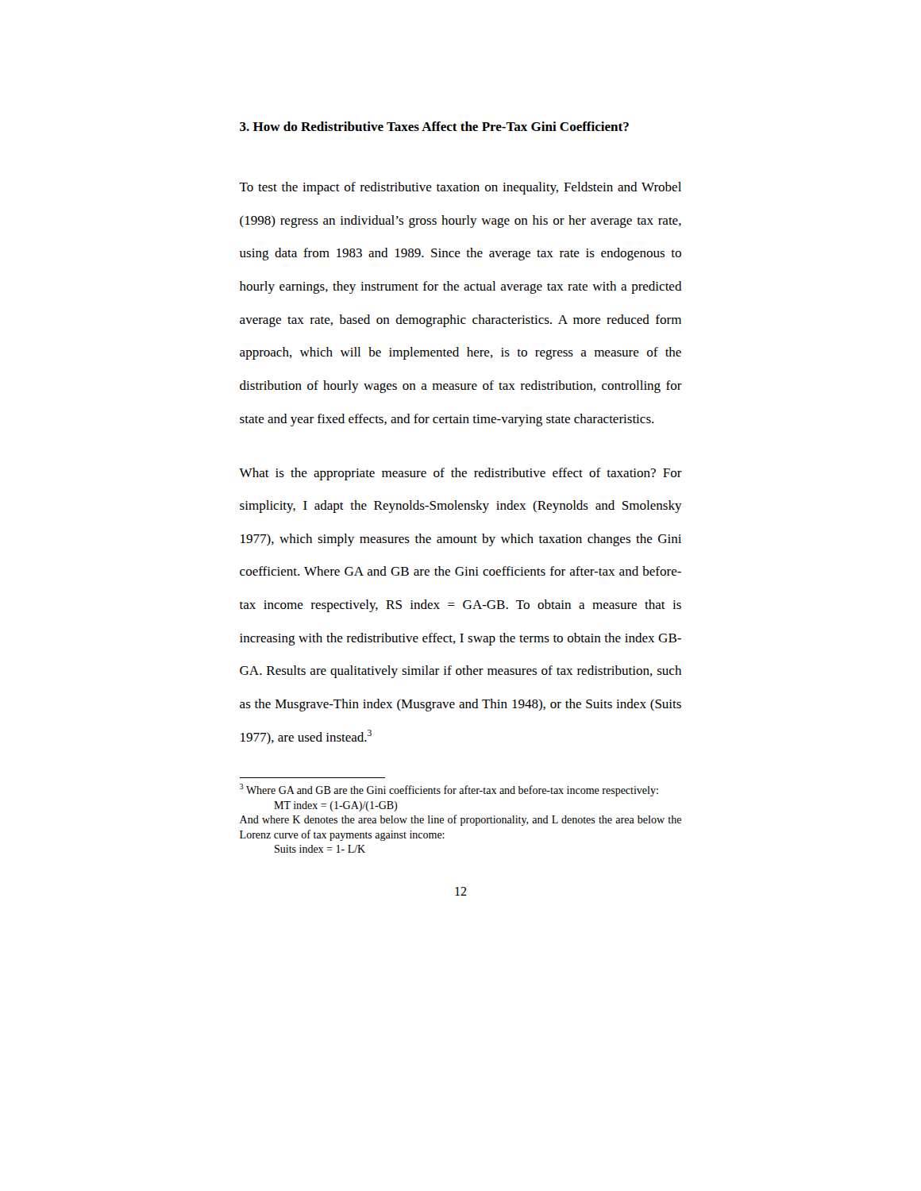3. How do Redistributive Taxes Affect the Pre-Tax Gini Coefficient?
To test the impact of redistributive taxation on inequality, Feldstein and Wrobel (1998) regress an individual’s gross hourly wage on his or her average tax rate, using data from 1983 and 1989. Since the average tax rate is endogenous to hourly earnings, they instrument for the actual average tax rate with a predicted average tax rate, based on demographic characteristics. A more reduced form approach, which will be implemented here, is to regress a measure of the distribution of hourly wages on a measure of tax redistribution, controlling for state and year fixed effects, and for certain time-varying state characteristics.
What is the appropriate measure of the redistributive effect of taxation? For simplicity, I adapt the Reynolds-Smolensky index (Reynolds and Smolensky 1977), which simply measures the amount by which taxation changes the Gini coefficient. Where GA and GB are the Gini coefficients for after-tax and before-tax income respectively, RS index = GA-GB. To obtain a measure that is increasing with the redistributive effect, I swap the terms to obtain the index GB-GA. Results are qualitatively similar if other measures of tax redistribution, such as the Musgrave-Thin index (Musgrave and Thin 1948), or the Suits index (Suits 1977), are used instead.3
3 Where GA and GB are the Gini coefficients for after-tax and before-tax income respectively:
MT index = (1-GA)/(1-GB)
And where K denotes the area below the line of proportionality, and L denotes the area below the Lorenz curve of tax payments against income:
Suits index = 1- L/K
12